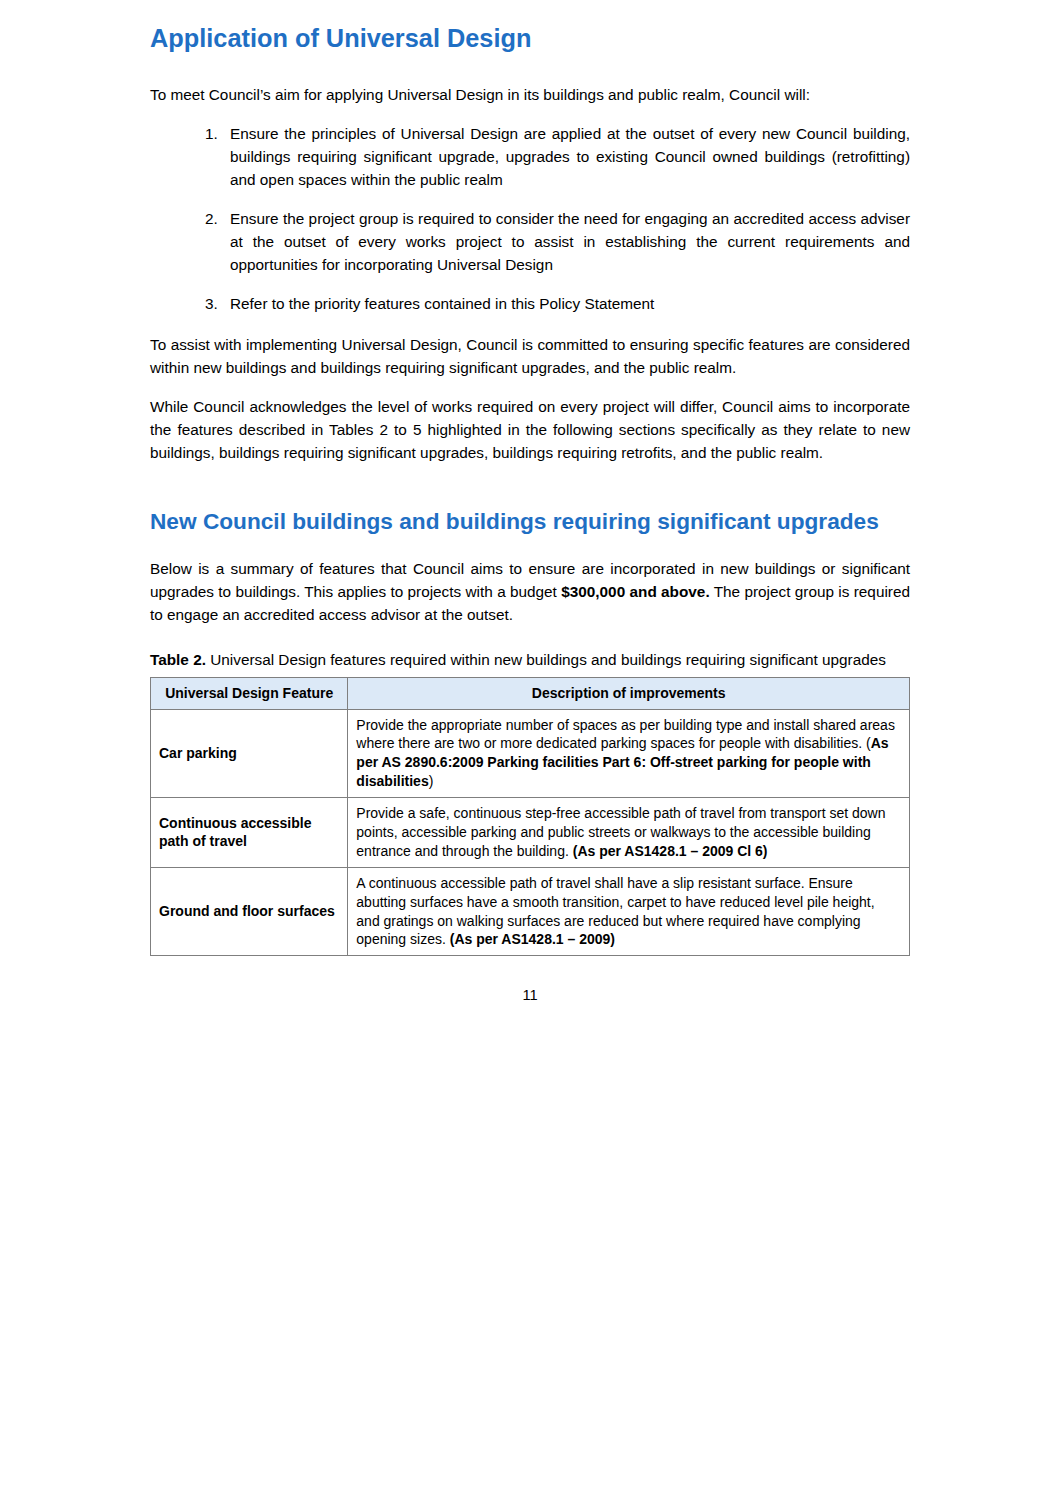Application of Universal Design
To meet Council’s aim for applying Universal Design in its buildings and public realm, Council will:
Ensure the principles of Universal Design are applied at the outset of every new Council building, buildings requiring significant upgrade, upgrades to existing Council owned buildings (retrofitting) and open spaces within the public realm
Ensure the project group is required to consider the need for engaging an accredited access adviser at the outset of every works project to assist in establishing the current requirements and opportunities for incorporating Universal Design
Refer to the priority features contained in this Policy Statement
To assist with implementing Universal Design, Council is committed to ensuring specific features are considered within new buildings and buildings requiring significant upgrades, and the public realm.
While Council acknowledges the level of works required on every project will differ, Council aims to incorporate the features described in Tables 2 to 5 highlighted in the following sections specifically as they relate to new buildings, buildings requiring significant upgrades, buildings requiring retrofits, and the public realm.
New Council buildings and buildings requiring significant upgrades
Below is a summary of features that Council aims to ensure are incorporated in new buildings or significant upgrades to buildings. This applies to projects with a budget $300,000 and above. The project group is required to engage an accredited access advisor at the outset.
Table 2. Universal Design features required within new buildings and buildings requiring significant upgrades
| Universal Design Feature | Description of improvements |
| --- | --- |
| Car parking | Provide the appropriate number of spaces as per building type and install shared areas where there are two or more dedicated parking spaces for people with disabilities. ( As per AS 2890.6:2009 Parking facilities Part 6: Off-street parking for people with disabilities ) |
| Continuous accessible path of travel | Provide a safe, continuous step-free accessible path of travel from transport set down points, accessible parking and public streets or walkways to the accessible building entrance and through the building. (As per AS1428.1 – 2009 Cl 6) |
| Ground and floor surfaces | A continuous accessible path of travel shall have a slip resistant surface. Ensure abutting surfaces have a smooth transition, carpet to have reduced level pile height, and gratings on walking surfaces are reduced but where required have complying opening sizes. (As per AS1428.1 – 2009) |
11